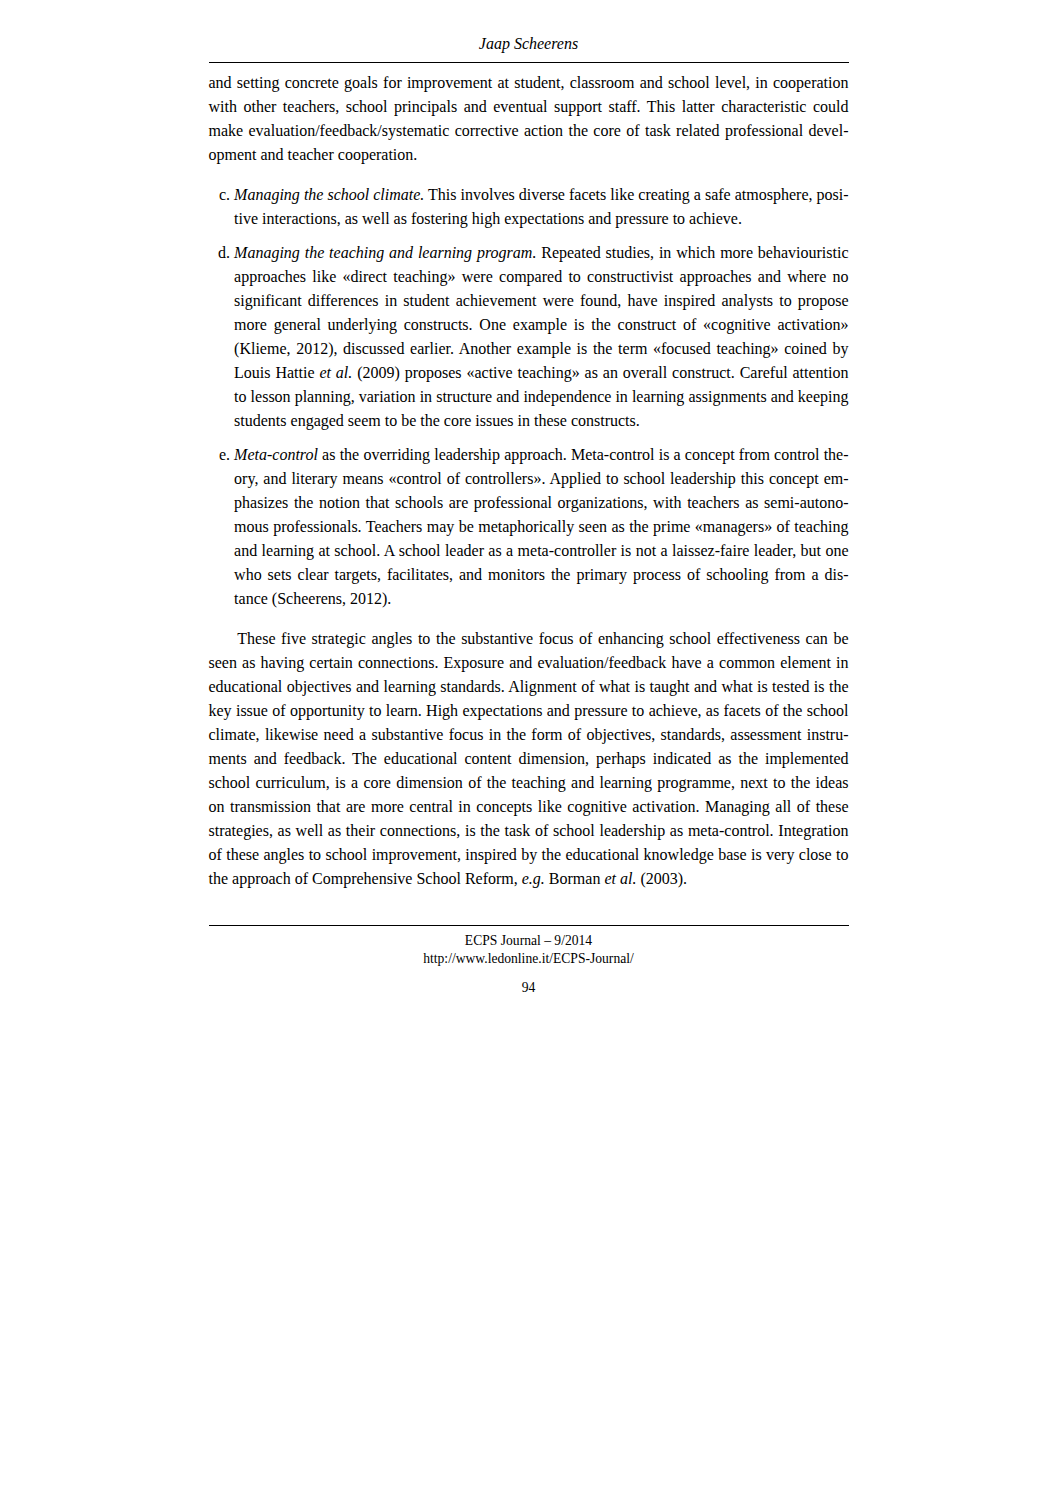Jaap Scheerens
and setting concrete goals for improvement at student, classroom and school level, in cooperation with other teachers, school principals and eventual support staff. This latter characteristic could make evaluation/feedback/systematic corrective action the core of task related professional development and teacher cooperation.
Managing the school climate. This involves diverse facets like creating a safe atmosphere, positive interactions, as well as fostering high expectations and pressure to achieve.
Managing the teaching and learning program. Repeated studies, in which more behaviouristic approaches like «direct teaching» were compared to constructivist approaches and where no significant differences in student achievement were found, have inspired analysts to propose more general underlying constructs. One example is the construct of «cognitive activation» (Klieme, 2012), discussed earlier. Another example is the term «focused teaching» coined by Louis Hattie et al. (2009) proposes «active teaching» as an overall construct. Careful attention to lesson planning, variation in structure and independence in learning assignments and keeping students engaged seem to be the core issues in these constructs.
Meta-control as the overriding leadership approach. Meta-control is a concept from control theory, and literary means «control of controllers». Applied to school leadership this concept emphasizes the notion that schools are professional organizations, with teachers as semi-autonomous professionals. Teachers may be metaphorically seen as the prime «managers» of teaching and learning at school. A school leader as a meta-controller is not a laissez-faire leader, but one who sets clear targets, facilitates, and monitors the primary process of schooling from a distance (Scheerens, 2012).
These five strategic angles to the substantive focus of enhancing school effectiveness can be seen as having certain connections. Exposure and evaluation/feedback have a common element in educational objectives and learning standards. Alignment of what is taught and what is tested is the key issue of opportunity to learn. High expectations and pressure to achieve, as facets of the school climate, likewise need a substantive focus in the form of objectives, standards, assessment instruments and feedback. The educational content dimension, perhaps indicated as the implemented school curriculum, is a core dimension of the teaching and learning programme, next to the ideas on transmission that are more central in concepts like cognitive activation. Managing all of these strategies, as well as their connections, is the task of school leadership as meta-control. Integration of these angles to school improvement, inspired by the educational knowledge base is very close to the approach of Comprehensive School Reform, e.g. Borman et al. (2003).
ECPS Journal – 9/2014
http://www.ledonline.it/ECPS-Journal/
94